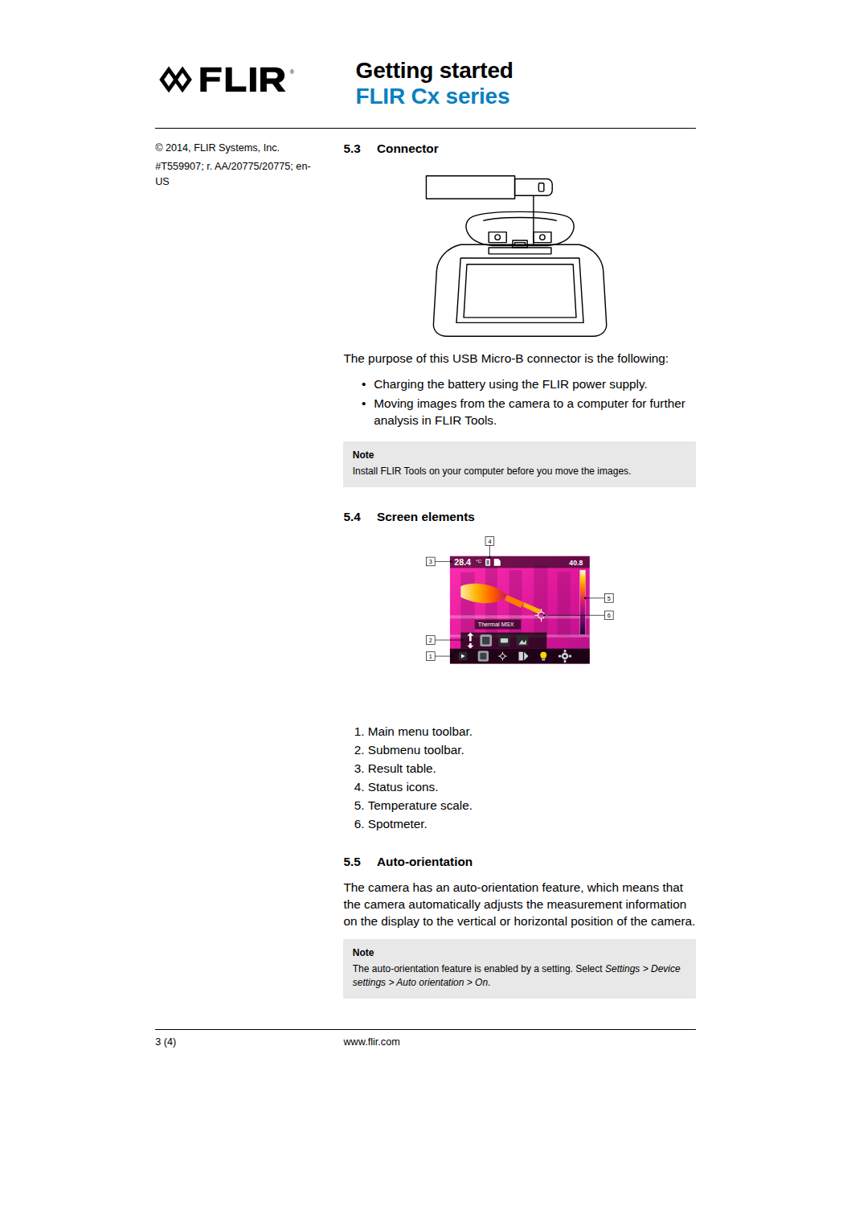®
Getting startedFLIR Cx series
© 2014, FLIR Systems, Inc.
#T559907; r. AA/20775/20775; en-US
5.3 Connector
The purpose of this USB Micro-B connector is the following:
Charging the battery using the FLIR power supply.
Moving images from the camera to a computer for further analysis in FLIR Tools.
Note Install FLIR Tools on your computer before you move the images.
5.4 Screen elements
28.4 °C 40.8 Thermal MSX 4 3 2 1 5 6
Main menu toolbar.
Submenu toolbar.
Result table.
Status icons.
Temperature scale.
Spotmeter.
5.5 Auto-orientation
The camera has an auto-orientation feature, which means that the camera automatically adjusts the measurement information on the display to the vertical or horizontal position of the camera.
Note The auto-orientation feature is enabled by a setting. Select Settings > Device settings > Auto orientation > On.
3 (4)
www.flir.com